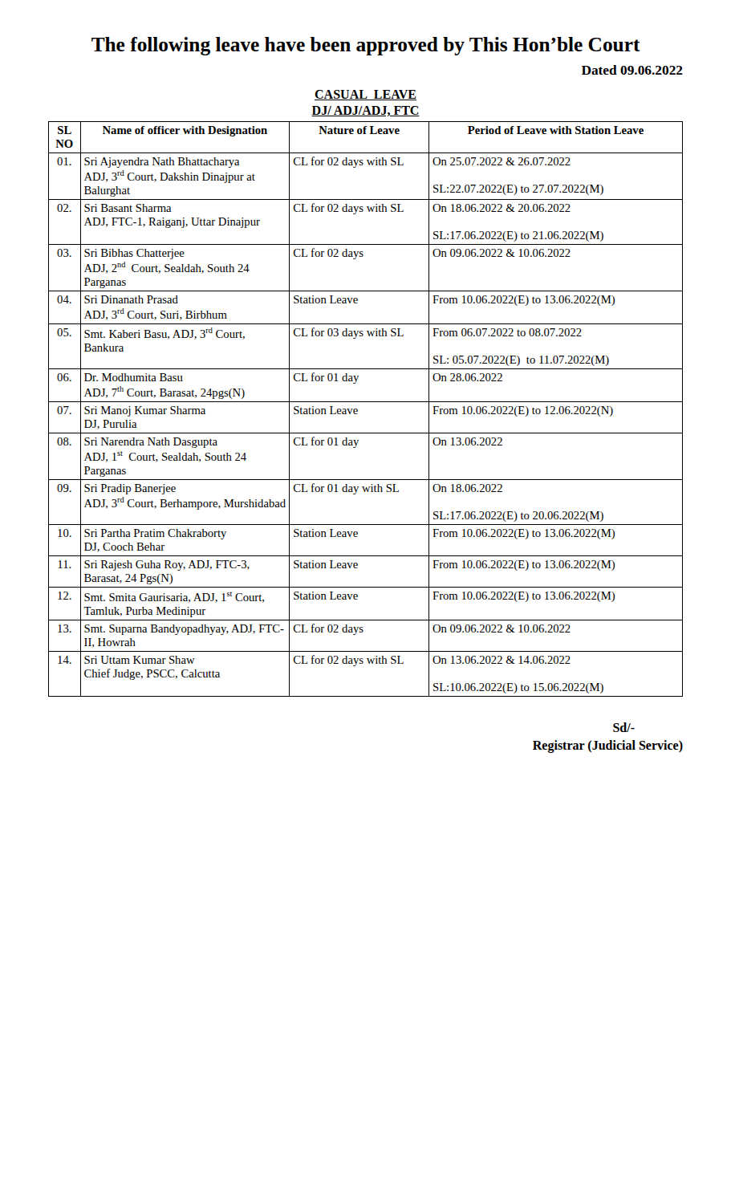The following leave have been approved by This Hon’ble Court
Dated 09.06.2022
CASUAL LEAVE
DJ/ ADJ/ADJ, FTC
| SL NO | Name of officer with Designation | Nature of Leave | Period of Leave with Station Leave |
| --- | --- | --- | --- |
| 01. | Sri Ajayendra Nath Bhattacharya ADJ, 3 rd Court, Dakshin Dinajpur at Balurghat | CL for 02 days with SL | On 25.07.2022 & 26.07.2022 SL:22.07.2022(E) to 27.07.2022(M) |
| 02. | Sri Basant Sharma ADJ, FTC-1, Raiganj, Uttar Dinajpur | CL for 02 days with SL | On 18.06.2022 & 20.06.2022 SL:17.06.2022(E) to 21.06.2022(M) |
| 03. | Sri Bibhas Chatterjee ADJ, 2 nd Court, Sealdah, South 24 Parganas | CL for 02 days | On 09.06.2022 & 10.06.2022 |
| 04. | Sri Dinanath Prasad ADJ, 3 rd Court, Suri, Birbhum | Station Leave | From 10.06.2022(E) to 13.06.2022(M) |
| 05. | Smt. Kaberi Basu, ADJ, 3 rd Court, Bankura | CL for 03 days with SL | From 06.07.2022 to 08.07.2022 SL: 05.07.2022(E) to 11.07.2022(M) |
| 06. | Dr. Modhumita Basu ADJ, 7 th Court, Barasat, 24pgs(N) | CL for 01 day | On 28.06.2022 |
| 07. | Sri Manoj Kumar Sharma DJ, Purulia | Station Leave | From 10.06.2022(E) to 12.06.2022(N) |
| 08. | Sri Narendra Nath Dasgupta ADJ, 1 st Court, Sealdah, South 24 Parganas | CL for 01 day | On 13.06.2022 |
| 09. | Sri Pradip Banerjee ADJ, 3 rd Court, Berhampore, Murshidabad | CL for 01 day with SL | On 18.06.2022 SL:17.06.2022(E) to 20.06.2022(M) |
| 10. | Sri Partha Pratim Chakraborty DJ, Cooch Behar | Station Leave | From 10.06.2022(E) to 13.06.2022(M) |
| 11. | Sri Rajesh Guha Roy, ADJ, FTC-3, Barasat, 24 Pgs(N) | Station Leave | From 10.06.2022(E) to 13.06.2022(M) |
| 12. | Smt. Smita Gaurisaria, ADJ, 1 st Court, Tamluk, Purba Medinipur | Station Leave | From 10.06.2022(E) to 13.06.2022(M) |
| 13. | Smt. Suparna Bandyopadhyay, ADJ, FTC-II, Howrah | CL for 02 days | On 09.06.2022 & 10.06.2022 |
| 14. | Sri Uttam Kumar Shaw Chief Judge, PSCC, Calcutta | CL for 02 days with SL | On 13.06.2022 & 14.06.2022 SL:10.06.2022(E) to 15.06.2022(M) |
Sd/-
Registrar (Judicial Service)